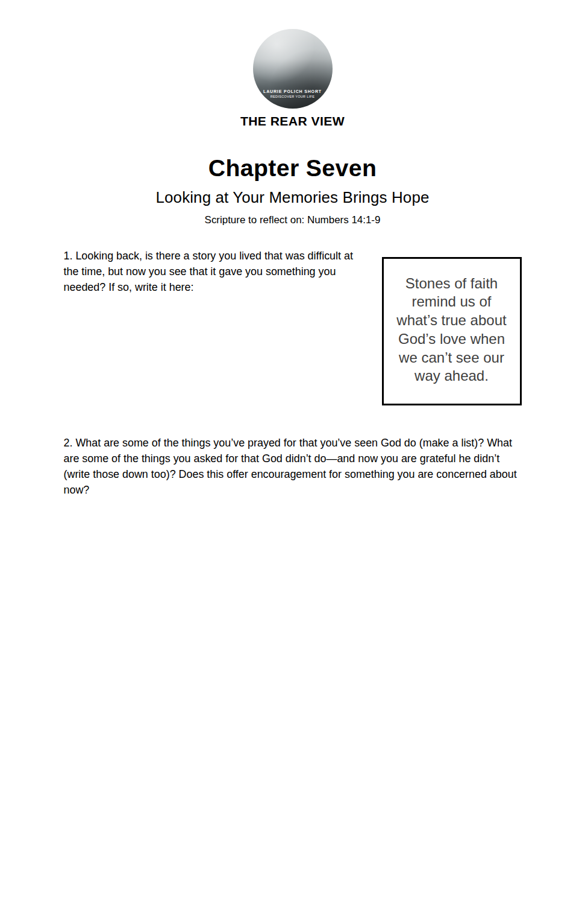Laurie Polich Short Rediscover Your Life
THE REAR VIEW
Chapter Seven
Looking at Your Memories Brings Hope
Scripture to reflect on: Numbers 14:1-9
Stones of faith remind us of what’s true about God’s love when we can’t see our way ahead.
1. Looking back, is there a story you lived that was difficult at the time, but now you see that it gave you something you needed? If so, write it here:
2. What are some of the things you’ve prayed for that you’ve seen God do (make a list)? What are some of the things you asked for that God didn’t do—and now you are grateful he didn’t (write those down too)? Does this offer encouragement for something you are concerned about now?